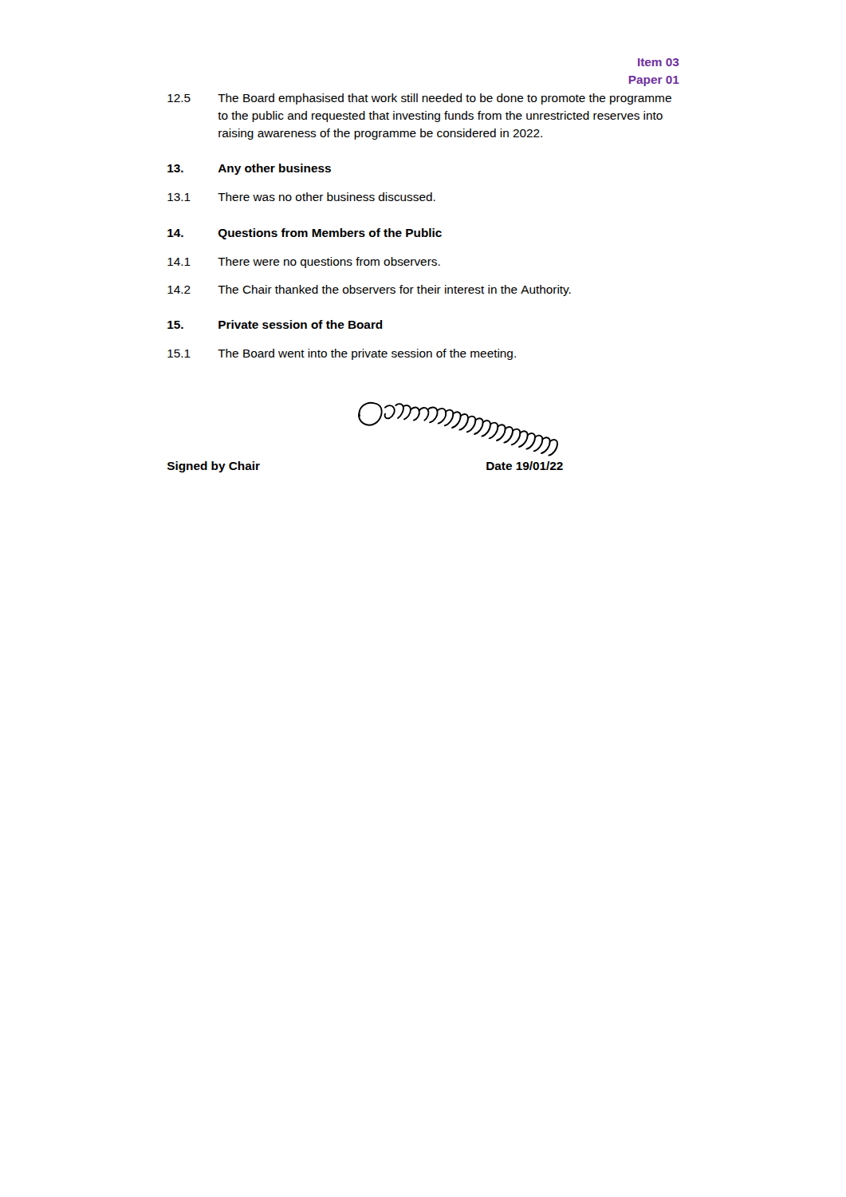Item 03
Paper 01
12.5
The Board emphasised that work still needed to be done to promote the programme to the public and requested that investing funds from the unrestricted reserves into raising awareness of the programme be considered in 2022.
13.
Any other business
13.1
There was no other business discussed.
14.
Questions from Members of the Public
14.1
There were no questions from observers.
14.2
The Chair thanked the observers for their interest in the Authority.
15.
Private session of the Board
15.1
The Board went into the private session of the meeting.
Signed by Chair
Date 19/01/22